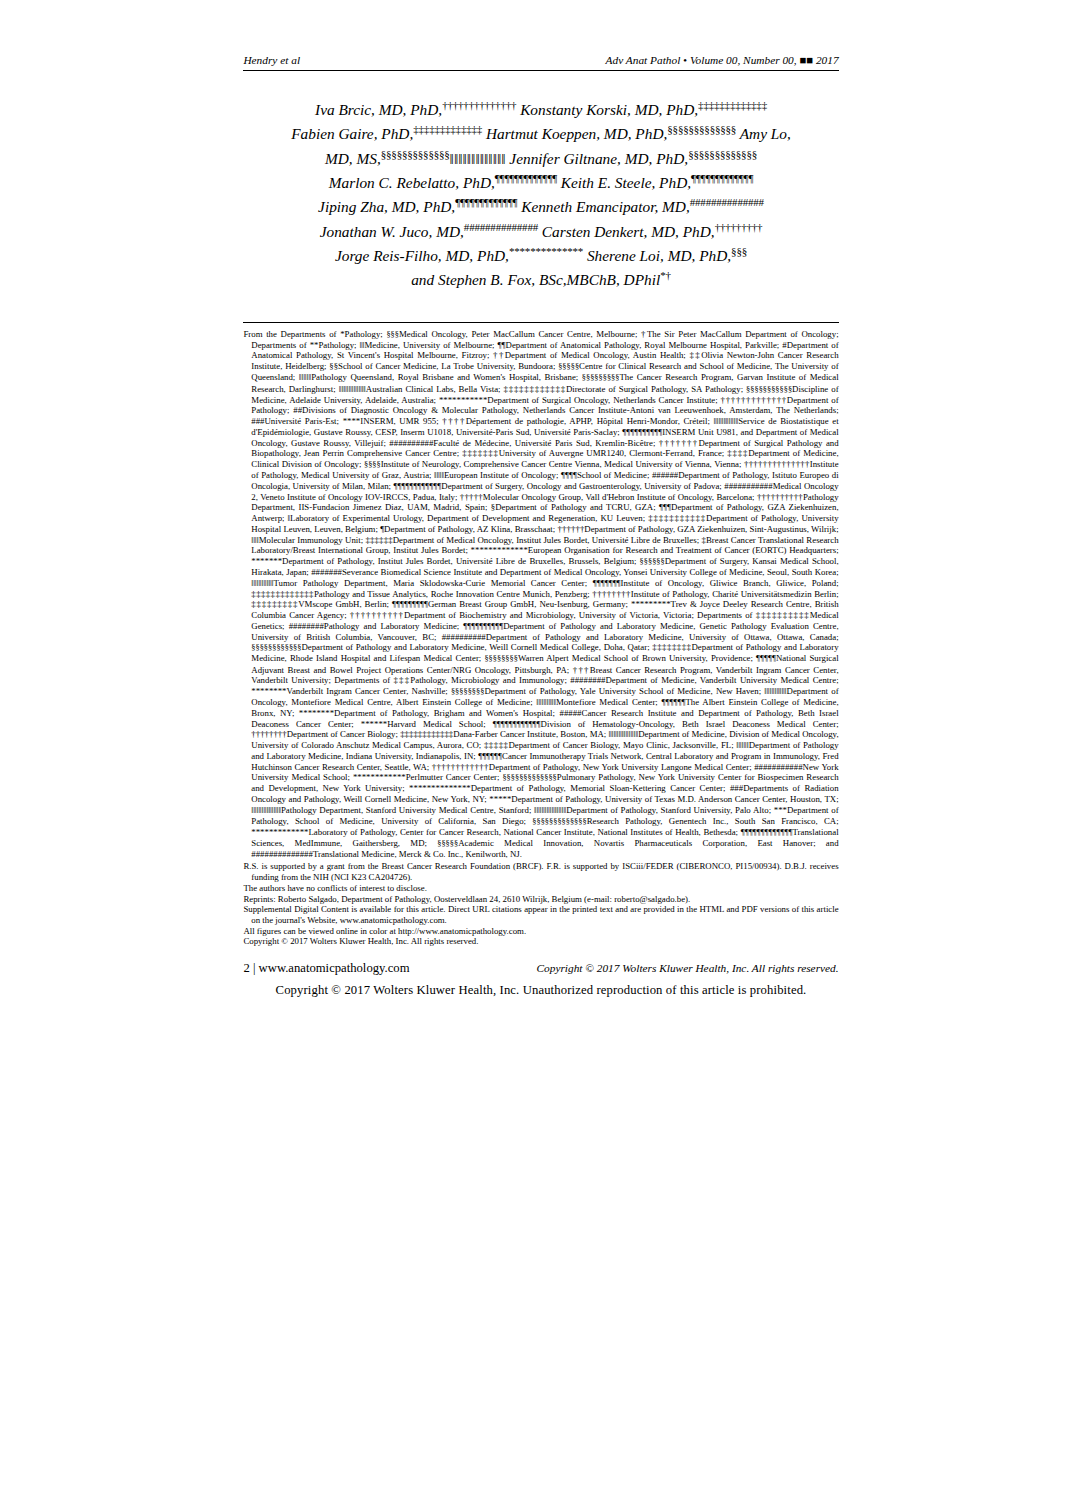Hendry et al
Adv Anat Pathol • Volume 00, Number 00, ■■ 2017
Iva Brcic, MD, PhD,†††††††††††††† Konstanty Korski, MD, PhD,‡‡‡‡‡‡‡‡‡‡‡‡‡ Fabien Gaire, PhD,‡‡‡‡‡‡‡‡‡‡‡‡‡ Hartmut Koeppen, MD, PhD,§§§§§§§§§§§§§ Amy Lo, MD, MS,§§§§§§§§§§§§§‖‖‖‖‖‖‖‖‖‖‖‖‖ Jennifer Giltnane, MD, PhD,§§§§§§§§§§§§§ Marlon C. Rebelatto, PhD,¶¶¶¶¶¶¶¶¶¶¶¶¶ Keith E. Steele, PhD,¶¶¶¶¶¶¶¶¶¶¶¶¶ Jiping Zha, MD, PhD,¶¶¶¶¶¶¶¶¶¶¶¶¶ Kenneth Emancipator, MD,############## Jonathan W. Juco, MD,############## Carsten Denkert, MD, PhD,††††††††† Jorge Reis-Filho, MD, PhD,************** Sherene Loi, MD, PhD,§§§ and Stephen B. Fox, BSc,MBChB, DPhil*†
From the Departments of *Pathology; §§§Medical Oncology, Peter MacCallum Cancer Centre, Melbourne; †The Sir Peter MacCallum Department of Oncology; Departments of **Pathology; ‖‖Medicine, University of Melbourne; ¶¶Department of Anatomical Pathology, Royal Melbourne Hospital, Parkville; #Department of Anatomical Pathology, St Vincent's Hospital Melbourne, Fitzroy; ††Department of Medical Oncology, Austin Health; ‡‡Olivia Newton-John Cancer Research Institute, Heidelberg; §§School of Cancer Medicine, La Trobe University, Bundoora; §§§§§Centre for Clinical Research and School of Medicine, The University of Queensland; ‖‖‖‖‖Pathology Queensland, Royal Brisbane and Women's Hospital, Brisbane; §§§§§§§§§The Cancer Research Program, Garvan Institute of Medical Research, Darlinghurst; ‖‖‖‖‖‖‖‖‖‖‖Australian Clinical Labs, Bella Vista; ‡‡‡‡‡‡‡‡‡‡‡‡Directorate of Surgical Pathology, SA Pathology; §§§§§§§§§§§Discipline of Medicine, Adelaide University, Adelaide, Australia; ***********Department of Surgical Oncology, Netherlands Cancer Institute; †††††††††††††Department of Pathology; ##Divisions of Diagnostic Oncology & Molecular Pathology, Netherlands Cancer Institute-Antoni van Leeuwenhoek, Amsterdam, The Netherlands; ###Université Paris-Est; ****INSERM, UMR 955; ††††Département de pathologie, APHP, Hôpital Henri-Mondor, Créteil; ‖‖‖‖‖‖‖‖‖‖Service de Biostatistique et d'Epidémiologie, Gustave Roussy, CESP, Inserm U1018, Université-Paris Sud, Université Paris-Saclay; ¶¶¶¶¶¶¶¶¶¶INSERM Unit U981, and Department of Medical Oncology, Gustave Roussy, Villejuif; ##########Faculté de Médecine, Université Paris Sud, Kremlin-Bicêtre; †††††††Department of Surgical Pathology and Biopathology, Jean Perrin Comprehensive Cancer Centre; ‡‡‡‡‡‡‡University of Auvergne UMR1240, Clermont-Ferrand, France; ‡‡‡‡Department of Medicine, Clinical Division of Oncology; §§§§Institute of Neurology, Comprehensive Cancer Centre Vienna, Medical University of Vienna, Vienna; ††††††††††††††Institute of Pathology, Medical University of Graz, Austria; ‖‖‖‖European Institute of Oncology; ¶¶¶¶School of Medicine; ######Department of Pathology, Istituto Europeo di Oncologia, University of Milan, Milan; ¶¶¶¶¶¶¶¶¶¶¶¶Department of Surgery, Oncology and Gastroenterology, University of Padova; ###########Medical Oncology 2, Veneto Institute of Oncology IOV-IRCCS, Padua, Italy; †††††Molecular Oncology Group, Vall d'Hebron Institute of Oncology, Barcelona; ††††††††††Pathology Department, IIS-Fundacion Jimenez Diaz, UAM, Madrid, Spain; §Department of Pathology and TCRU, GZA; ¶¶¶Department of Pathology, GZA Ziekenhuizen, Antwerp; ‖Laboratory of Experimental Urology, Department of Development and Regeneration, KU Leuven; ‡‡‡‡‡‡‡‡‡‡‡Department of Pathology, University Hospital Leuven, Leuven, Belgium; ¶Department of Pathology, AZ Klina, Brasschaat; ††††††Department of Pathology, GZA Ziekenhuizen, Sint-Augustinus, Wilrijk; ‖‖‖Molecular Immunology Unit; ‡‡‡‡‡‡Department of Medical Oncology, Institut Jules Bordet, Université Libre de Bruxelles; ‡Breast Cancer Translational Research Laboratory/Breast International Group, Institut Jules Bordet; *************European Organisation for Research and Treatment of Cancer (EORTC) Headquarters; *******Department of Pathology, Institut Jules Bordet, Université Libre de Bruxelles, Brussels, Belgium; §§§§§§Department of Surgery, Kansai Medical School, Hirakata, Japan; #######Severance Biomedical Science Institute and Department of Medical Oncology, Yonsei University College of Medicine, Seoul, South Korea; ‖‖‖‖‖‖‖‖‖Tumor Pathology Department, Maria Sklodowska-Curie Memorial Cancer Center; ¶¶¶¶¶¶¶Institute of Oncology, Gliwice Branch, Gliwice, Poland; ‡‡‡‡‡‡‡‡‡‡‡‡‡Pathology and Tissue Analytics, Roche Innovation Centre Munich, Penzberg; ††††††††Institute of Pathology, Charité Universitätsmedizin Berlin; ‡‡‡‡‡‡‡‡‡VMscope GmbH, Berlin; ¶¶¶¶¶¶¶¶¶German Breast Group GmbH, Neu-Isenburg, Germany; *********Trev & Joyce Deeley Research Centre, British Columbia Cancer Agency; ††††††††††Department of Biochemistry and Microbiology, University of Victoria, Victoria; Departments of ‡‡‡‡‡‡‡‡‡‡Medical Genetics; ########Pathology and Laboratory Medicine; ¶¶¶¶¶¶¶¶¶¶Department of Pathology and Laboratory Medicine, Genetic Pathology Evaluation Centre, University of British Columbia, Vancouver, BC; ##########Department of Pathology and Laboratory Medicine, University of Ottawa, Ottawa, Canada; §§§§§§§§§§§§Department of Pathology and Laboratory Medicine, Weill Cornell Medical College, Doha, Qatar; ‡‡‡‡‡‡‡‡Department of Pathology and Laboratory Medicine, Rhode Island Hospital and Lifespan Medical Center; §§§§§§§§Warren Alpert Medical School of Brown University, Providence; ¶¶¶¶¶National Surgical Adjuvant Breast and Bowel Project Operations Center/NRG Oncology, Pittsburgh, PA; †††Breast Cancer Research Program, Vanderbilt Ingram Cancer Center, Vanderbilt University; Departments of ‡‡‡Pathology, Microbiology and Immunology; ########Department of Medicine, Vanderbilt University Medical Centre; ********Vanderbilt Ingram Cancer Center, Nashville; §§§§§§§§Department of Pathology, Yale University School of Medicine, New Haven; ‖‖‖‖‖‖‖‖‖Department of Oncology, Montefiore Medical Centre, Albert Einstein College of Medicine; ‖‖‖‖‖‖‖‖Montefiore Medical Center; ¶¶¶¶¶¶The Albert Einstein College of Medicine, Bronx, NY; ********Department of Pathology, Brigham and Women's Hospital; #####Cancer Research Institute and Department of Pathology, Beth Israel Deaconess Cancer Center; ******Harvard Medical School; ¶¶¶¶¶¶¶¶¶¶¶¶Division of Hematology-Oncology, Beth Israel Deaconess Medical Center; ††††††††Department of Cancer Biology; ‡‡‡‡‡‡‡‡‡‡‡‡Dana-Farber Cancer Institute, Boston, MA; ‖‖‖‖‖‖‖‖‖‖‖‖Department of Medicine, Division of Medical Oncology, University of Colorado Anschutz Medical Campus, Aurora, CO; ‡‡‡‡‡Department of Cancer Biology, Mayo Clinic, Jacksonville, FL; ‖‖‖‖‖Department of Pathology and Laboratory Medicine, Indiana University, Indianapolis, IN; ¶¶¶¶¶¶Cancer Immunotherapy Trials Network, Central Laboratory and Program in Immunology, Fred Hutchinson Cancer Research Center, Seattle, WA; ††††††††††††Department of Pathology, New York University Langone Medical Center; ###########New York University Medical School; ************Perlmutter Cancer Center; §§§§§§§§§§§§§Pulmonary Pathology, New York University Center for Biospecimen Research and Development, New York University; **************Department of Pathology, Memorial Sloan-Kettering Cancer Center; ###Departments of Radiation Oncology and Pathology, Weill Cornell Medicine, New York, NY; *****Department of Pathology, University of Texas M.D. Anderson Cancer Center, Houston, TX; ‖‖‖‖‖‖‖‖‖‖‖‖Pathology Department, Stanford University Medical Centre, Stanford; ‖‖‖‖‖‖‖‖‖‖‖‖‖Department of Pathology, Stanford University, Palo Alto; ***Department of Pathology, School of Medicine, University of California, San Diego; §§§§§§§§§§§§§Research Pathology, Genentech Inc., South San Francisco, CA; *************Laboratory of Pathology, Center for Cancer Research, National Cancer Institute, National Institutes of Health, Bethesda; ¶¶¶¶¶¶¶¶¶¶¶¶¶Translational Sciences, MedImmune, Gaithersberg, MD; §§§§§Academic Medical Innovation, Novartis Pharmaceuticals Corporation, East Hanover; and ##############Translational Medicine, Merck & Co. Inc., Kenilworth, NJ.
R.S. is supported by a grant from the Breast Cancer Research Foundation (BRCF). F.R. is supported by ISCiii/FEDER (CIBERONCO, PI15/00934). D.B.J. receives funding from the NIH (NCI K23 CA204726).
The authors have no conflicts of interest to disclose.
Reprints: Roberto Salgado, Department of Pathology, Oosterveldlaan 24, 2610 Wilrijk, Belgium (e-mail: roberto@salgado.be).
Supplemental Digital Content is available for this article. Direct URL citations appear in the printed text and are provided in the HTML and PDF versions of this article on the journal's Website, www.anatomicpathology.com.
All figures can be viewed online in color at http://www.anatomicpathology.com.
Copyright © 2017 Wolters Kluwer Health, Inc. All rights reserved.
2 | www.anatomicpathology.com
Copyright © 2017 Wolters Kluwer Health, Inc. All rights reserved.
Copyright © 2017 Wolters Kluwer Health, Inc. Unauthorized reproduction of this article is prohibited.